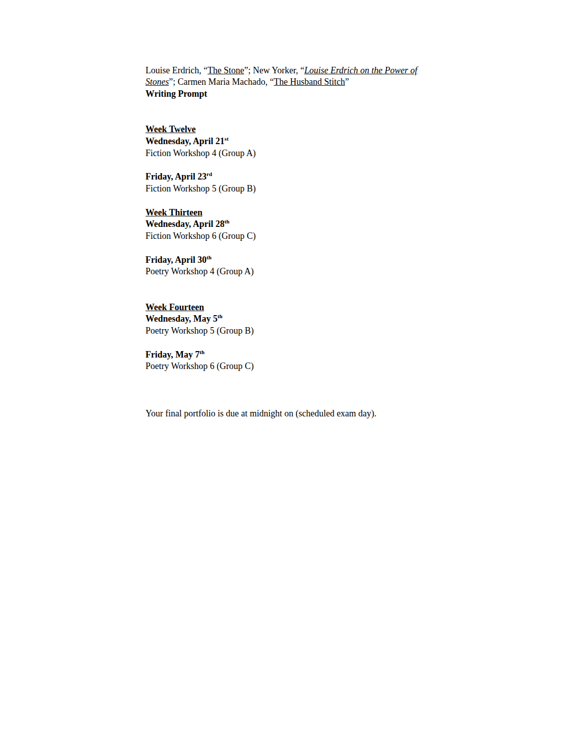Louise Erdrich, “The Stone”; New Yorker, “Louise Erdrich on the Power of Stones”; Carmen Maria Machado, “The Husband Stitch”
Writing Prompt
Week Twelve
Wednesday, April 21st
Fiction Workshop 4 (Group A)
Friday, April 23rd
Fiction Workshop 5 (Group B)
Week Thirteen
Wednesday, April 28th
Fiction Workshop 6 (Group C)
Friday, April 30th
Poetry Workshop 4 (Group A)
Week Fourteen
Wednesday, May 5th
Poetry Workshop 5 (Group B)
Friday, May 7th
Poetry Workshop 6 (Group C)
Your final portfolio is due at midnight on (scheduled exam day).